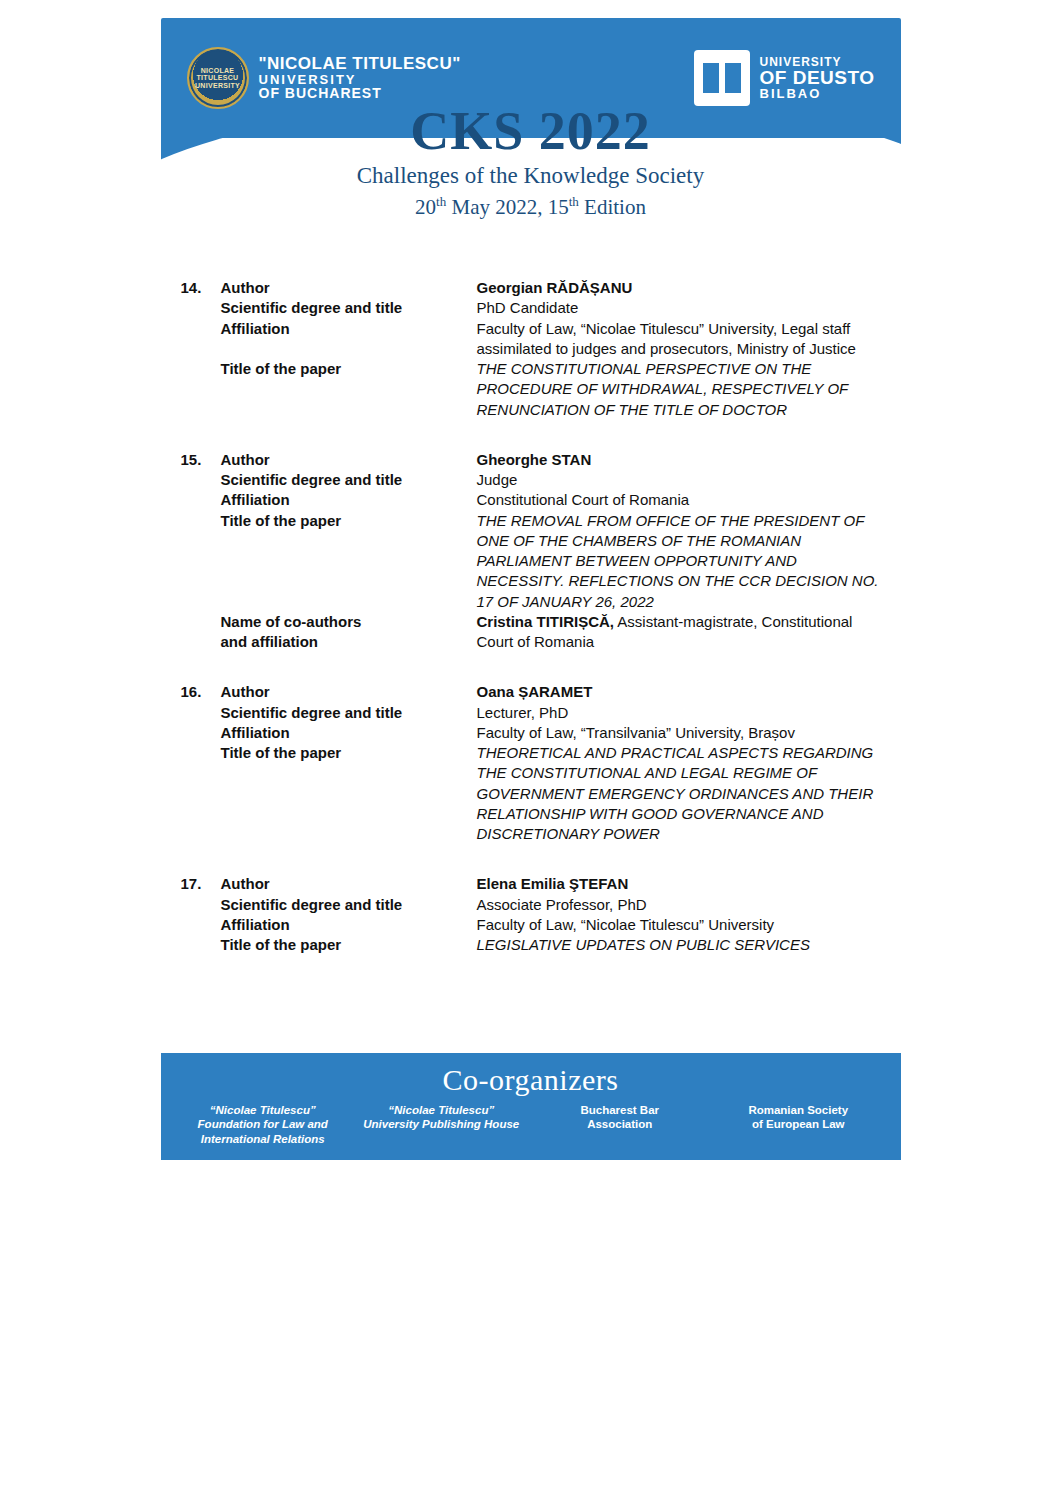Nicolae
Titulescu
University
"NICOLAE TITULESCU"
UNIVERSITY
OF BUCHAREST
UNIVERSITY
OF DEUSTO
BILBAO
CKS 2022
Challenges of the Knowledge Society
20th May 2022, 15th Edition
14.
Author
Georgian RĂDĂȘANU
Scientific degree and title
PhD Candidate
Affiliation
Faculty of Law, “Nicolae Titulescu” University, Legal staff assimilated to judges and prosecutors, Ministry of Justice
Title of the paper
THE CONSTITUTIONAL PERSPECTIVE ON THE PROCEDURE OF WITHDRAWAL, RESPECTIVELY OF RENUNCIATION OF THE TITLE OF DOCTOR
15.
Author
Gheorghe STAN
Scientific degree and title
Judge
Affiliation
Constitutional Court of Romania
Title of the paper
THE REMOVAL FROM OFFICE OF THE PRESIDENT OF ONE OF THE CHAMBERS OF THE ROMANIAN PARLIAMENT BETWEEN OPPORTUNITY AND NECESSITY. REFLECTIONS ON THE CCR DECISION NO. 17 OF JANUARY 26, 2022
Name of co-authors
and affiliation
Cristina TITIRIȘCĂ, Assistant-magistrate, Constitutional Court of Romania
16.
Author
Oana ȘARAMET
Scientific degree and title
Lecturer, PhD
Affiliation
Faculty of Law, “Transilvania” University, Brașov
Title of the paper
THEORETICAL AND PRACTICAL ASPECTS REGARDING THE CONSTITUTIONAL AND LEGAL REGIME OF GOVERNMENT EMERGENCY ORDINANCES AND THEIR RELATIONSHIP WITH GOOD GOVERNANCE AND DISCRETIONARY POWER
17.
Author
Elena Emilia ŞTEFAN
Scientific degree and title
Associate Professor, PhD
Affiliation
Faculty of Law, “Nicolae Titulescu” University
Title of the paper
LEGISLATIVE UPDATES ON PUBLIC SERVICES
Co-organizers
“Nicolae Titulescu”
Foundation for Law and
International Relations
“Nicolae Titulescu”
University Publishing House
Bucharest Bar
Association
Romanian Society
of European Law